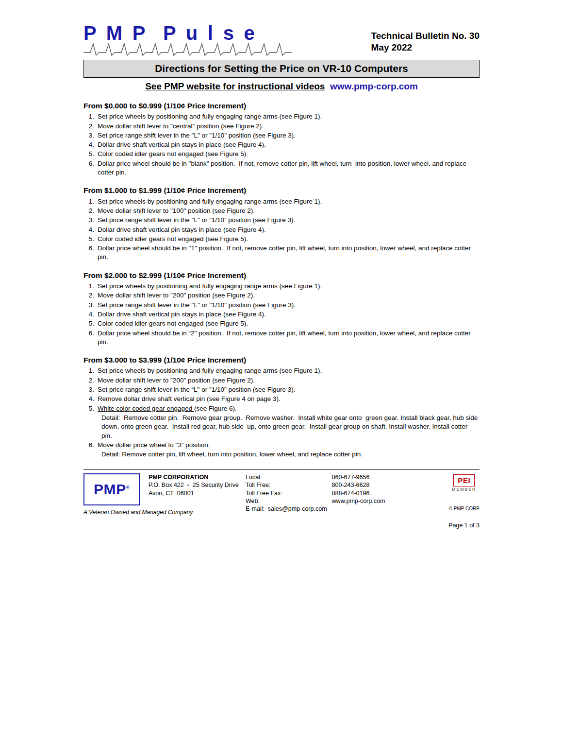P M P P u l s e
Technical Bulletin No. 30
May 2022
Directions for Setting the Price on VR-10 Computers
See PMP website for instructional videos www.pmp-corp.com
From $0.000 to $0.999 (1/10¢ Price Increment)
Set price wheels by positioning and fully engaging range arms (see Figure 1).
Move dollar shift lever to "central" position (see Figure 2).
Set price range shift lever in the "L" or "1/10" position (see Figure 3).
Dollar drive shaft vertical pin stays in place (see Figure 4).
Color coded idler gears not engaged (see Figure 5).
Dollar price wheel should be in "blank" position. If not, remove cotter pin, lift wheel, turn into position, lower wheel, and replace cotter pin.
From $1.000 to $1.999 (1/10¢ Price Increment)
Set price wheels by positioning and fully engaging range arms (see Figure 1).
Move dollar shift lever to "100" position (see Figure 2).
Set price range shift lever in the "L" or “1/10” position (see Figure 3).
Dollar drive shaft vertical pin stays in place (see Figure 4).
Color coded idler gears not engaged (see Figure 5).
Dollar price wheel should be in "1" position. If not, remove cotter pin, lift wheel, turn into position, lower wheel, and replace cotter pin.
From $2.000 to $2.999 (1/10¢ Price Increment)
Set price wheels by positioning and fully engaging range arms (see Figure 1).
Move dollar shift lever to "200" position (see Figure 2).
Set price range shift lever in the "L" or "1/10" position (see Figure 3).
Dollar drive shaft vertical pin stays in place (see Figure 4).
Color coded idler gears not engaged (see Figure 5).
Dollar price wheel should be in “2" position. If not, remove cotter pin, lift wheel, turn into position, lower wheel, and replace cotter pin.
From $3.000 to $3.999 (1/10¢ Price Increment)
Set price wheels by positioning and fully engaging range arms (see Figure 1).
Move dollar shift lever to "200" position (see Figure 2).
Set price range shift lever in the “L" or "1/10" position (see Figure 3).
Remove dollar drive shaft vertical pin (see Figure 4 on page 3).
White color coded gear engaged (see Figure 6). Detail: Remove cotter pin. Remove gear group. Remove washer. Install white gear onto green gear. Install black gear, hub side down, onto green gear. Install red gear, hub side up, onto green gear. Install gear group on shaft. Install washer. Install cotter pin.
Move dollar price wheel to "3” position. Detail: Remove cotter pin, lift wheel, turn into position, lower wheel, and replace cotter pin.
PMP®
A Veteran Owned and Managed Company
PMP CORPORATION
P.O. Box 422 - 25 Security Drive
Avon, CT 06001
| Local: | 860-677-9656 |
| Toll Free: | 800-243-6628 |
| Toll Free Fax: | 888-674-0196 |
| Web: | www.pmp-corp.com |
| E-mail: sales@pmp-corp.com | |
PEI
MEMBER
© PMP CORP
Page 1 of 3